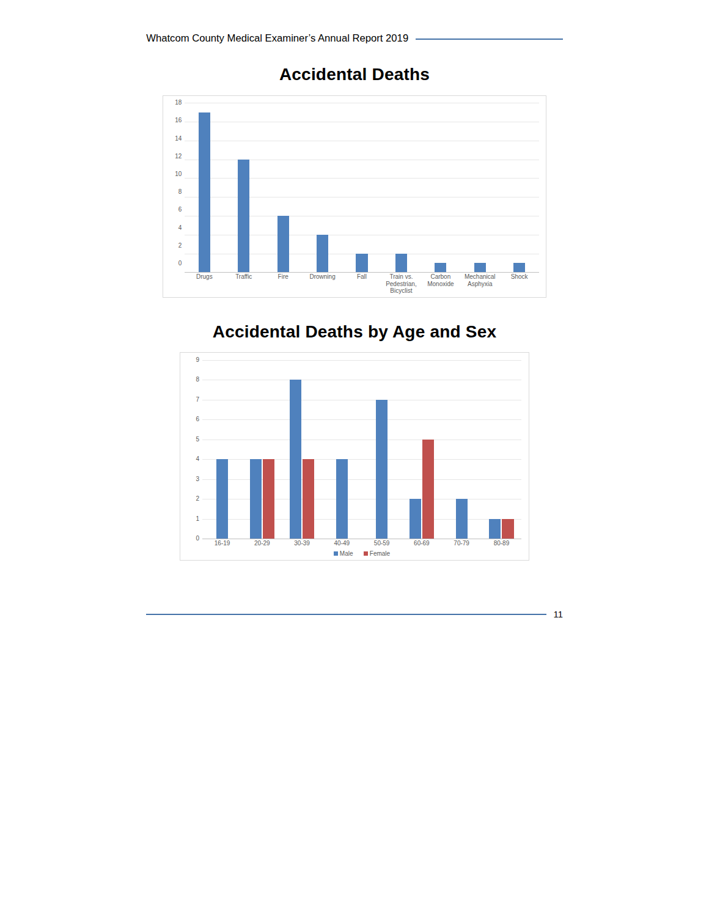Whatcom County Medical Examiner’s Annual Report 2019
Accidental Deaths
18 16 14 12 10 8 6 4 2 0
Drugs
Traffic
Fire
Drowning
Fall
Train vs.
Pedestrian,
Bicyclist
Carbon
Monoxide
Mechanical
Asphyxia
Shock
Accidental Deaths by Age and Sex
9 8 7 6 5 4 3 2 1 0
16-19
20-29
30-39
40-49
50-59
60-69
70-79
80-89
Male
Female
11